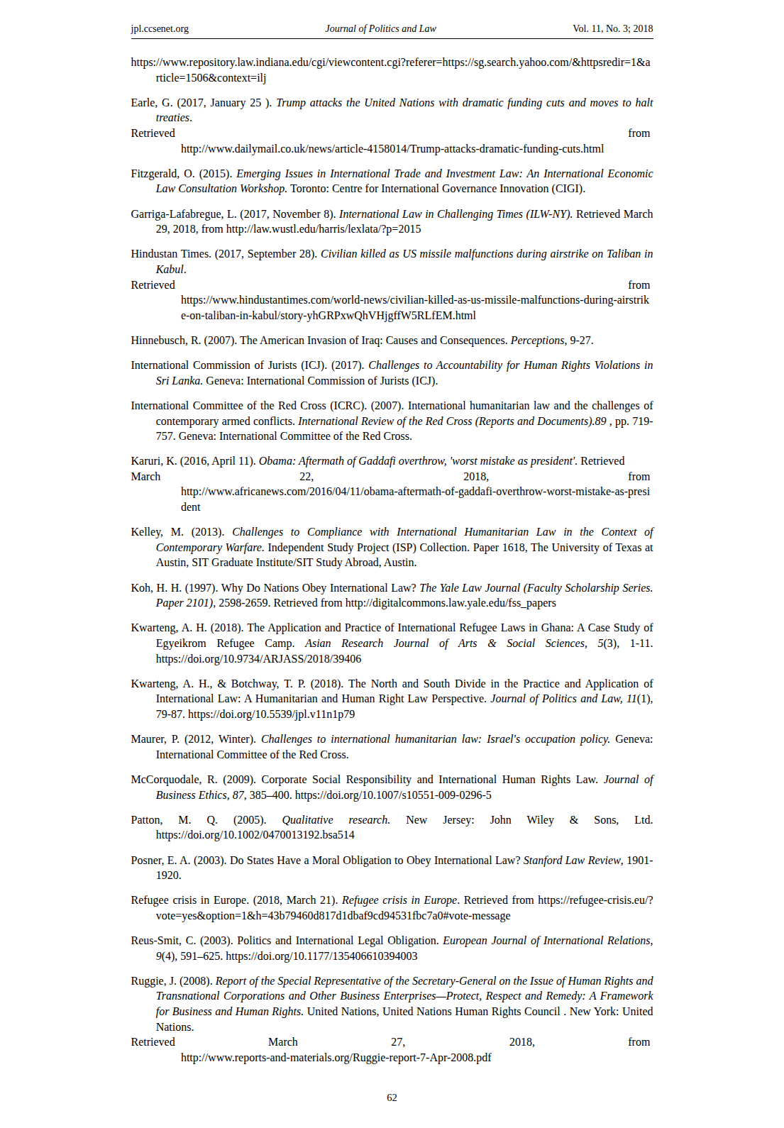jpl.ccsenet.org Journal of Politics and Law Vol. 11, No. 3; 2018
https://www.repository.law.indiana.edu/cgi/viewcontent.cgi?referer=https://sg.search.yahoo.com/&httpsredir=1&article=1506&context=ilj
Earle, G. (2017, January 25 ). Trump attacks the United Nations with dramatic funding cuts and moves to halt treaties. Retrieved from
http://www.dailymail.co.uk/news/article-4158014/Trump-attacks-dramatic-funding-cuts.html
Fitzgerald, O. (2015). Emerging Issues in International Trade and Investment Law: An International Economic Law Consultation Workshop. Toronto: Centre for International Governance Innovation (CIGI).
Garriga-Lafabregue, L. (2017, November 8). International Law in Challenging Times (ILW-NY). Retrieved March 29, 2018, from http://law.wustl.edu/harris/lexlata/?p=2015
Hindustan Times. (2017, September 28). Civilian killed as US missile malfunctions during airstrike on Taliban in Kabul. Retrieved from
https://www.hindustantimes.com/world-news/civilian-killed-as-us-missile-malfunctions-during-airstrike-on-taliban-in-kabul/story-yhGRPxwQhVHjgffW5RLfEM.html
Hinnebusch, R. (2007). The American Invasion of Iraq: Causes and Consequences. Perceptions, 9-27.
International Commission of Jurists (ICJ). (2017). Challenges to Accountability for Human Rights Violations in Sri Lanka. Geneva: International Commission of Jurists (ICJ).
International Committee of the Red Cross (ICRC). (2007). International humanitarian law and the challenges of contemporary armed conflicts. International Review of the Red Cross (Reports and Documents).89 , pp. 719-757. Geneva: International Committee of the Red Cross.
Karuri, K. (2016, April 11). Obama: Aftermath of Gaddafi overthrow, 'worst mistake as president'. Retrieved March 22, 2018, from
http://www.africanews.com/2016/04/11/obama-aftermath-of-gaddafi-overthrow-worst-mistake-as-president
Kelley, M. (2013). Challenges to Compliance with International Humanitarian Law in the Context of Contemporary Warfare. Independent Study Project (ISP) Collection. Paper 1618, The University of Texas at Austin, SIT Graduate Institute/SIT Study Abroad, Austin.
Koh, H. H. (1997). Why Do Nations Obey International Law? The Yale Law Journal (Faculty Scholarship Series. Paper 2101), 2598-2659. Retrieved from http://digitalcommons.law.yale.edu/fss_papers
Kwarteng, A. H. (2018). The Application and Practice of International Refugee Laws in Ghana: A Case Study of Egyeikrom Refugee Camp. Asian Research Journal of Arts & Social Sciences, 5(3), 1-11. https://doi.org/10.9734/ARJASS/2018/39406
Kwarteng, A. H., & Botchway, T. P. (2018). The North and South Divide in the Practice and Application of International Law: A Humanitarian and Human Right Law Perspective. Journal of Politics and Law, 11(1), 79-87. https://doi.org/10.5539/jpl.v11n1p79
Maurer, P. (2012, Winter). Challenges to international humanitarian law: Israel's occupation policy. Geneva: International Committee of the Red Cross.
McCorquodale, R. (2009). Corporate Social Responsibility and International Human Rights Law. Journal of Business Ethics, 87, 385–400. https://doi.org/10.1007/s10551-009-0296-5
Patton, M. Q. (2005). Qualitative research. New Jersey: John Wiley & Sons, Ltd. https://doi.org/10.1002/0470013192.bsa514
Posner, E. A. (2003). Do States Have a Moral Obligation to Obey International Law? Stanford Law Review, 1901-1920.
Refugee crisis in Europe. (2018, March 21). Refugee crisis in Europe. Retrieved from https://refugee-crisis.eu/?vote=yes&option=1&h=43b79460d817d1dbaf9cd94531fbc7a0#vote-message
Reus-Smit, C. (2003). Politics and International Legal Obligation. European Journal of International Relations, 9(4), 591–625. https://doi.org/10.1177/135406610394003
Ruggie, J. (2008). Report of the Special Representative of the Secretary-General on the Issue of Human Rights and Transnational Corporations and Other Business Enterprises—Protect, Respect and Remedy: A Framework for Business and Human Rights. United Nations, United Nations Human Rights Council . New York: United Nations. Retrieved March 27, 2018, from
http://www.reports-and-materials.org/Ruggie-report-7-Apr-2008.pdf
62